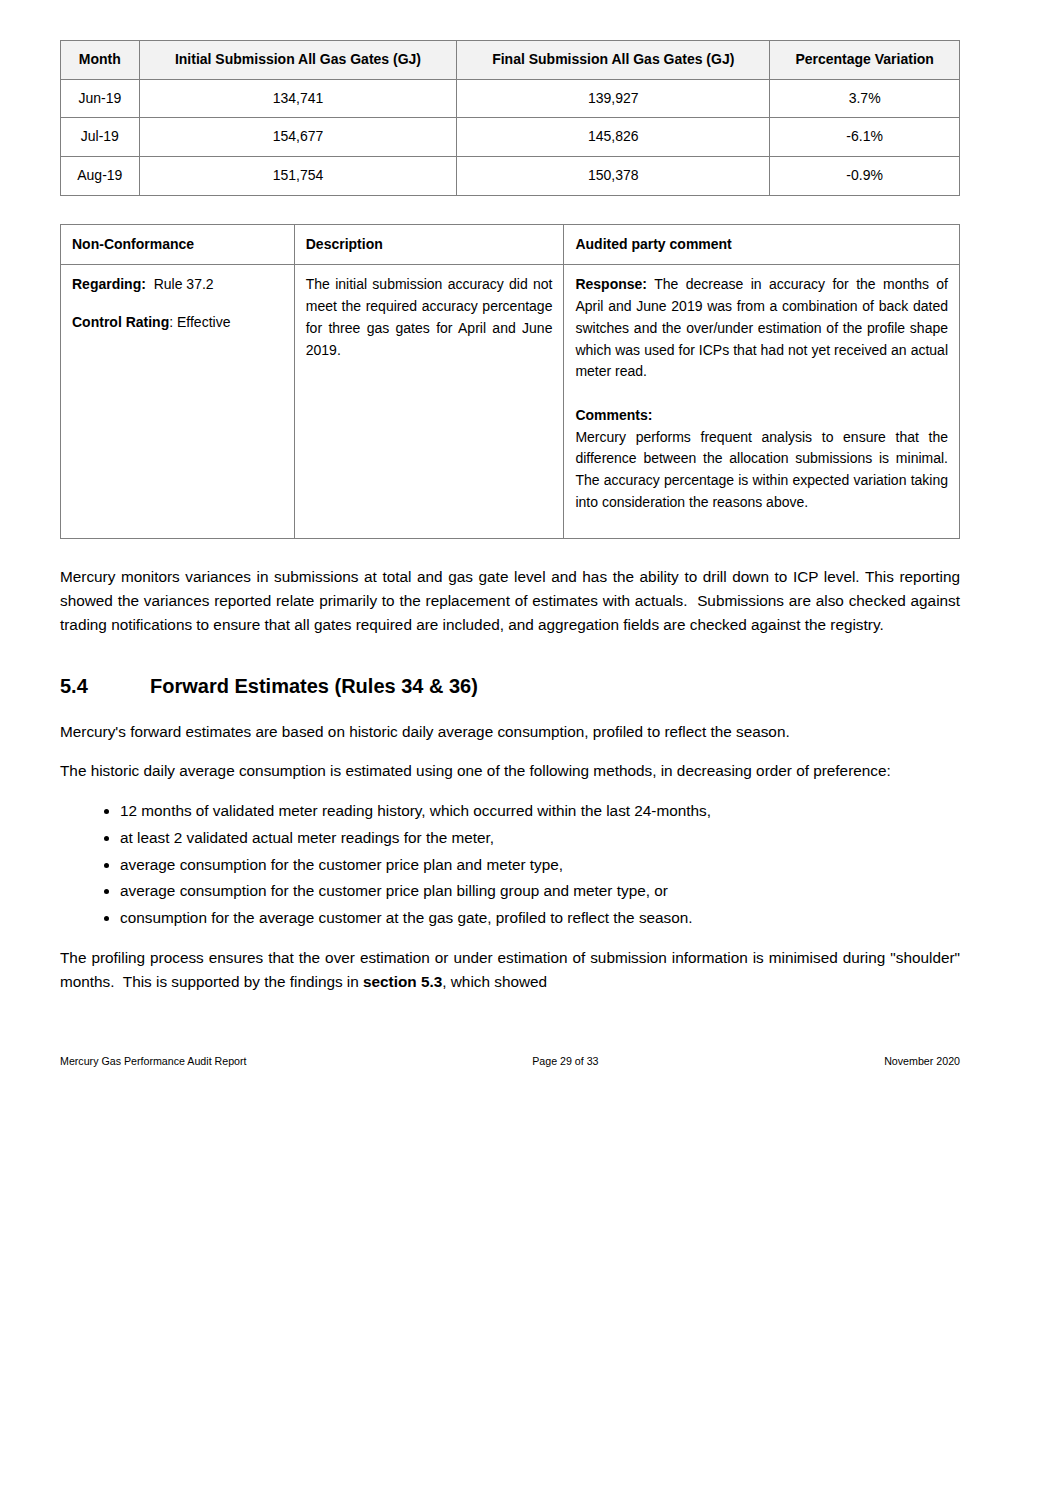| Month | Initial Submission All Gas Gates (GJ) | Final Submission All Gas Gates (GJ) | Percentage Variation |
| --- | --- | --- | --- |
| Jun-19 | 134,741 | 139,927 | 3.7% |
| Jul-19 | 154,677 | 145,826 | -6.1% |
| Aug-19 | 151,754 | 150,378 | -0.9% |
| Non-Conformance | Description | Audited party comment |
| --- | --- | --- |
| Regarding: Rule 37.2 Control Rating : Effective | The initial submission accuracy did not meet the required accuracy percentage for three gas gates for April and June 2019. | Response: The decrease in accuracy for the months of April and June 2019 was from a combination of back dated switches and the over/under estimation of the profile shape which was used for ICPs that had not yet received an actual meter read. Comments: Mercury performs frequent analysis to ensure that the difference between the allocation submissions is minimal. The accuracy percentage is within expected variation taking into consideration the reasons above. |
Mercury monitors variances in submissions at total and gas gate level and has the ability to drill down to ICP level. This reporting showed the variances reported relate primarily to the replacement of estimates with actuals. Submissions are also checked against trading notifications to ensure that all gates required are included, and aggregation fields are checked against the registry.
5.4 Forward Estimates (Rules 34 & 36)
Mercury's forward estimates are based on historic daily average consumption, profiled to reflect the season.
The historic daily average consumption is estimated using one of the following methods, in decreasing order of preference:
12 months of validated meter reading history, which occurred within the last 24-months,
at least 2 validated actual meter readings for the meter,
average consumption for the customer price plan and meter type,
average consumption for the customer price plan billing group and meter type, or
consumption for the average customer at the gas gate, profiled to reflect the season.
The profiling process ensures that the over estimation or under estimation of submission information is minimised during "shoulder" months. This is supported by the findings in section 5.3, which showed
Mercury Gas Performance Audit Report
Page 29 of 33
November 2020